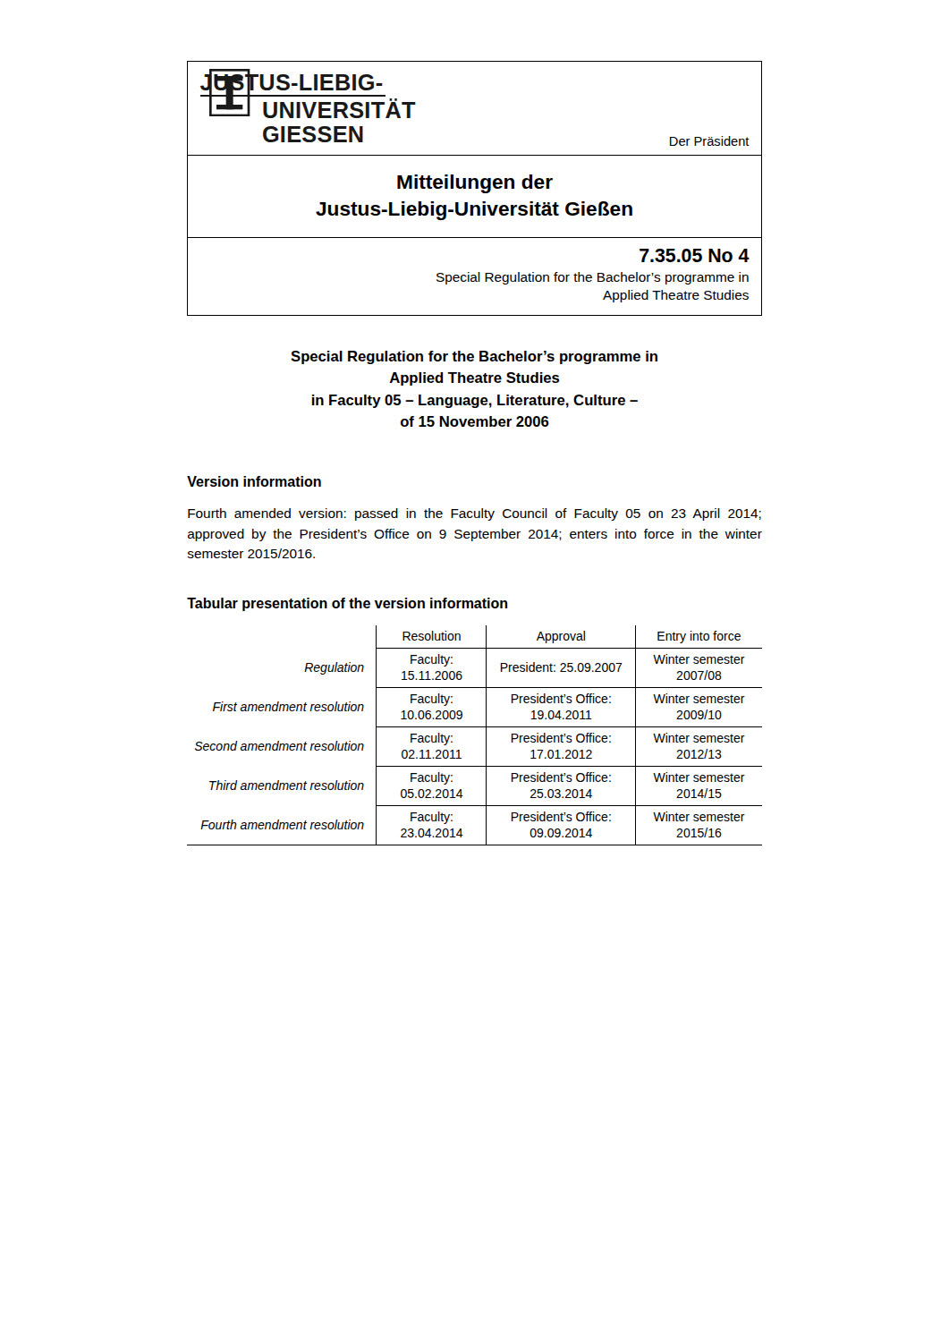JUSTUS-LIEBIG- UNIVERSITÄT GIESSEN
Der Präsident
Mitteilungen der
Justus-Liebig-Universität Gießen
7.35.05 No 4
Special Regulation for the Bachelor’s programme in
Applied Theatre Studies
Special Regulation for the Bachelor’s programme in
Applied Theatre Studies
in Faculty 05 – Language, Literature, Culture –
of 15 November 2006
Version information
Fourth amended version: passed in the Faculty Council of Faculty 05 on 23 April 2014; approved by the President’s Office on 9 September 2014; enters into force in the winter semester 2015/2016.
Tabular presentation of the version information
| | Resolution | Approval | Entry into force |
| --- | --- | --- | --- |
| Regulation | Faculty: 15.11.2006 | President: 25.09.2007 | Winter semester 2007/08 |
| First amendment resolution | Faculty: 10.06.2009 | President’s Office: 19.04.2011 | Winter semester 2009/10 |
| Second amendment resolution | Faculty: 02.11.2011 | President’s Office: 17.01.2012 | Winter semester 2012/13 |
| Third amendment resolution | Faculty: 05.02.2014 | President’s Office: 25.03.2014 | Winter semester 2014/15 |
| Fourth amendment resolution | Faculty: 23.04.2014 | President’s Office: 09.09.2014 | Winter semester 2015/16 |